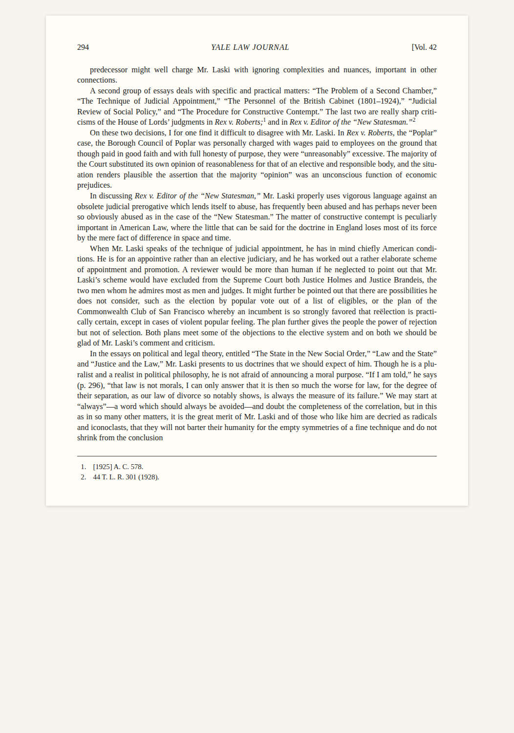294 Yale Law Journal [Vol. 42
predecessor might well charge Mr. Laski with ignoring complexities and nuances, important in other connections.
A second group of essays deals with specific and practical matters: “The Problem of a Second Chamber,” “The Technique of Judicial Appointment,” “The Personnel of the British Cabinet (1801–1924),” “Judicial Review of Social Policy,” and “The Procedure for Constructive Contempt.” The last two are really sharp criticisms of the House of Lords’ judgments in Rex v. Roberts;1 and in Rex v. Editor of the “New Statesman.”2
On these two decisions, I for one find it difficult to disagree with Mr. Laski. In Rex v. Roberts, the “Poplar” case, the Borough Council of Poplar was personally charged with wages paid to employees on the ground that though paid in good faith and with full honesty of purpose, they were “unreasonably” excessive. The majority of the Court substituted its own opinion of reasonableness for that of an elective and responsible body, and the situation renders plausible the assertion that the majority “opinion” was an unconscious function of economic prejudices.
In discussing Rex v. Editor of the “New Statesman,” Mr. Laski properly uses vigorous language against an obsolete judicial prerogative which lends itself to abuse, has frequently been abused and has perhaps never been so obviously abused as in the case of the “New Statesman.” The matter of constructive contempt is peculiarly important in American Law, where the little that can be said for the doctrine in England loses most of its force by the mere fact of difference in space and time.
When Mr. Laski speaks of the technique of judicial appointment, he has in mind chiefly American conditions. He is for an appointive rather than an elective judiciary, and he has worked out a rather elaborate scheme of appointment and promotion. A reviewer would be more than human if he neglected to point out that Mr. Laski’s scheme would have excluded from the Supreme Court both Justice Holmes and Justice Brandeis, the two men whom he admires most as men and judges. It might further be pointed out that there are possibilities he does not consider, such as the election by popular vote out of a list of eligibles, or the plan of the Commonwealth Club of San Francisco whereby an incumbent is so strongly favored that reëlection is practically certain, except in cases of violent popular feeling. The plan further gives the people the power of rejection but not of selection. Both plans meet some of the objections to the elective system and on both we should be glad of Mr. Laski’s comment and criticism.
In the essays on political and legal theory, entitled “The State in the New Social Order,” “Law and the State” and “Justice and the Law,” Mr. Laski presents to us doctrines that we should expect of him. Though he is a pluralist and a realist in political philosophy, he is not afraid of announcing a moral purpose. “If I am told,” he says (p. 296), “that law is not morals, I can only answer that it is then so much the worse for law, for the degree of their separation, as our law of divorce so notably shows, is always the measure of its failure.” We may start at “always”—a word which should always be avoided—and doubt the completeness of the correlation, but in this as in so many other matters, it is the great merit of Mr. Laski and of those who like him are decried as radicals and iconoclasts, that they will not barter their humanity for the empty symmetries of a fine technique and do not shrink from the conclusion
[1925] A. C. 578.
44 T. L. R. 301 (1928).